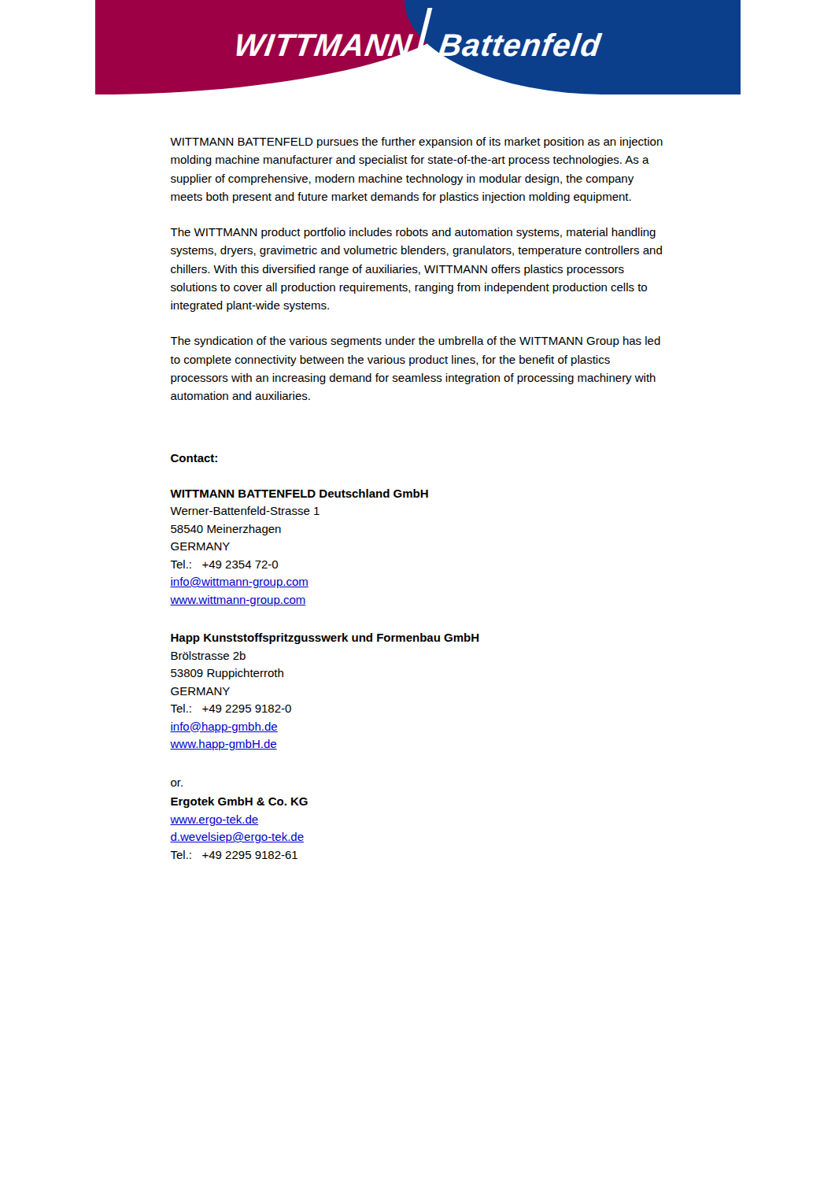WITTMANN Battenfeld
WITTMANN BATTENFELD pursues the further expansion of its market position as an injection molding machine manufacturer and specialist for state-of-the-art process technologies. As a supplier of comprehensive, modern machine technology in modular design, the company meets both present and future market demands for plastics injection molding equipment.
The WITTMANN product portfolio includes robots and automation systems, material handling systems, dryers, gravimetric and volumetric blenders, granulators, temperature controllers and chillers. With this diversified range of auxiliaries, WITTMANN offers plastics processors solutions to cover all production requirements, ranging from independent production cells to integrated plant-wide systems.
The syndication of the various segments under the umbrella of the WITTMANN Group has led to complete connectivity between the various product lines, for the benefit of plastics processors with an increasing demand for seamless integration of processing machinery with automation and auxiliaries.
Contact:
WITTMANN BATTENFELD Deutschland GmbH
Werner-Battenfeld-Strasse 1
58540 Meinerzhagen
GERMANY
Tel.: +49 2354 72-0
info@wittmann-group.com
www.wittmann-group.com
Happ Kunststoffspritzgusswerk und Formenbau GmbH
Brölstrasse 2b
53809 Ruppichterroth
GERMANY
Tel.: +49 2295 9182-0
info@happ-gmbh.de
www.happ-gmbH.de
or.
Ergotek GmbH & Co. KG
www.ergo-tek.de
d.wevelsiep@ergo-tek.de
Tel.: +49 2295 9182-61